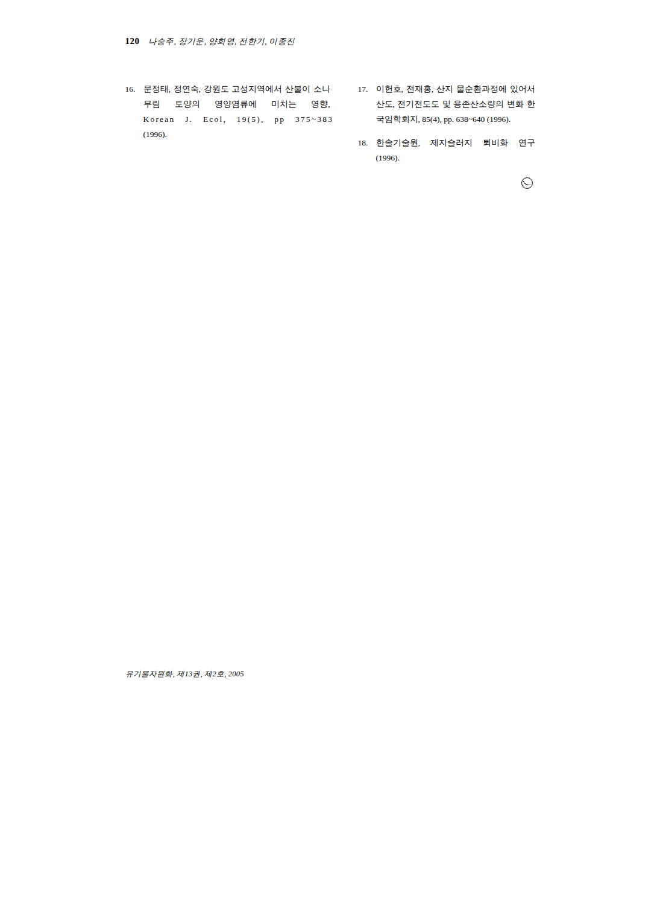120 나승주, 장기운, 양희영, 전한기, 이종진
16. 문정태, 정연숙, 강원도 고성지역에서 산불이 소나무림 토양의 영양염류에 미치는 영향, Korean J. Ecol, 19(5), pp 375~383 (1996).
17. 이헌호, 전재홍, 산지 물순환과정에 있어서 산도, 전기전도도 및 용존산소량의 변화 한국임학회지, 85(4), pp. 638~640 (1996).
18. 한솔기술원, 제지슬러지 퇴비화 연구 (1996).
유기물자원화, 제13권, 제2호, 2005